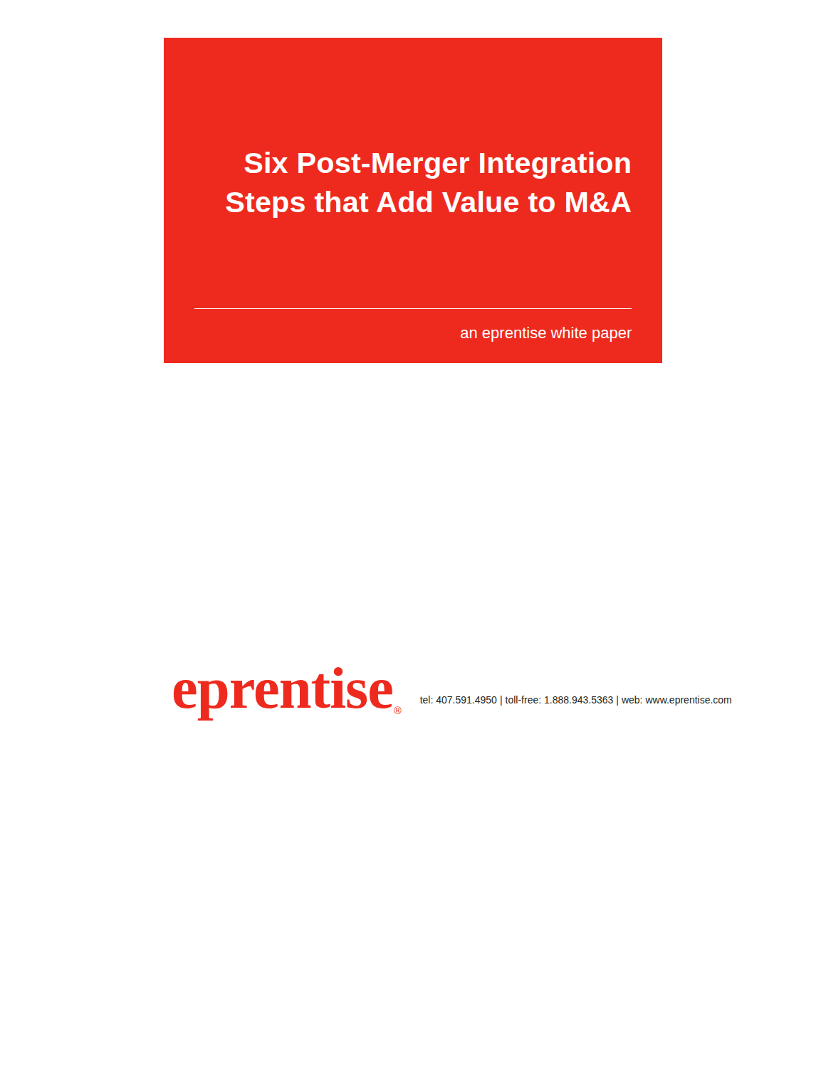Six Post-Merger Integration
Steps that Add Value to M&A
an eprentise white paper
eprentise®
tel: 407.591.4950|toll-free: 1.888.943.5363|web: www.eprentise.com